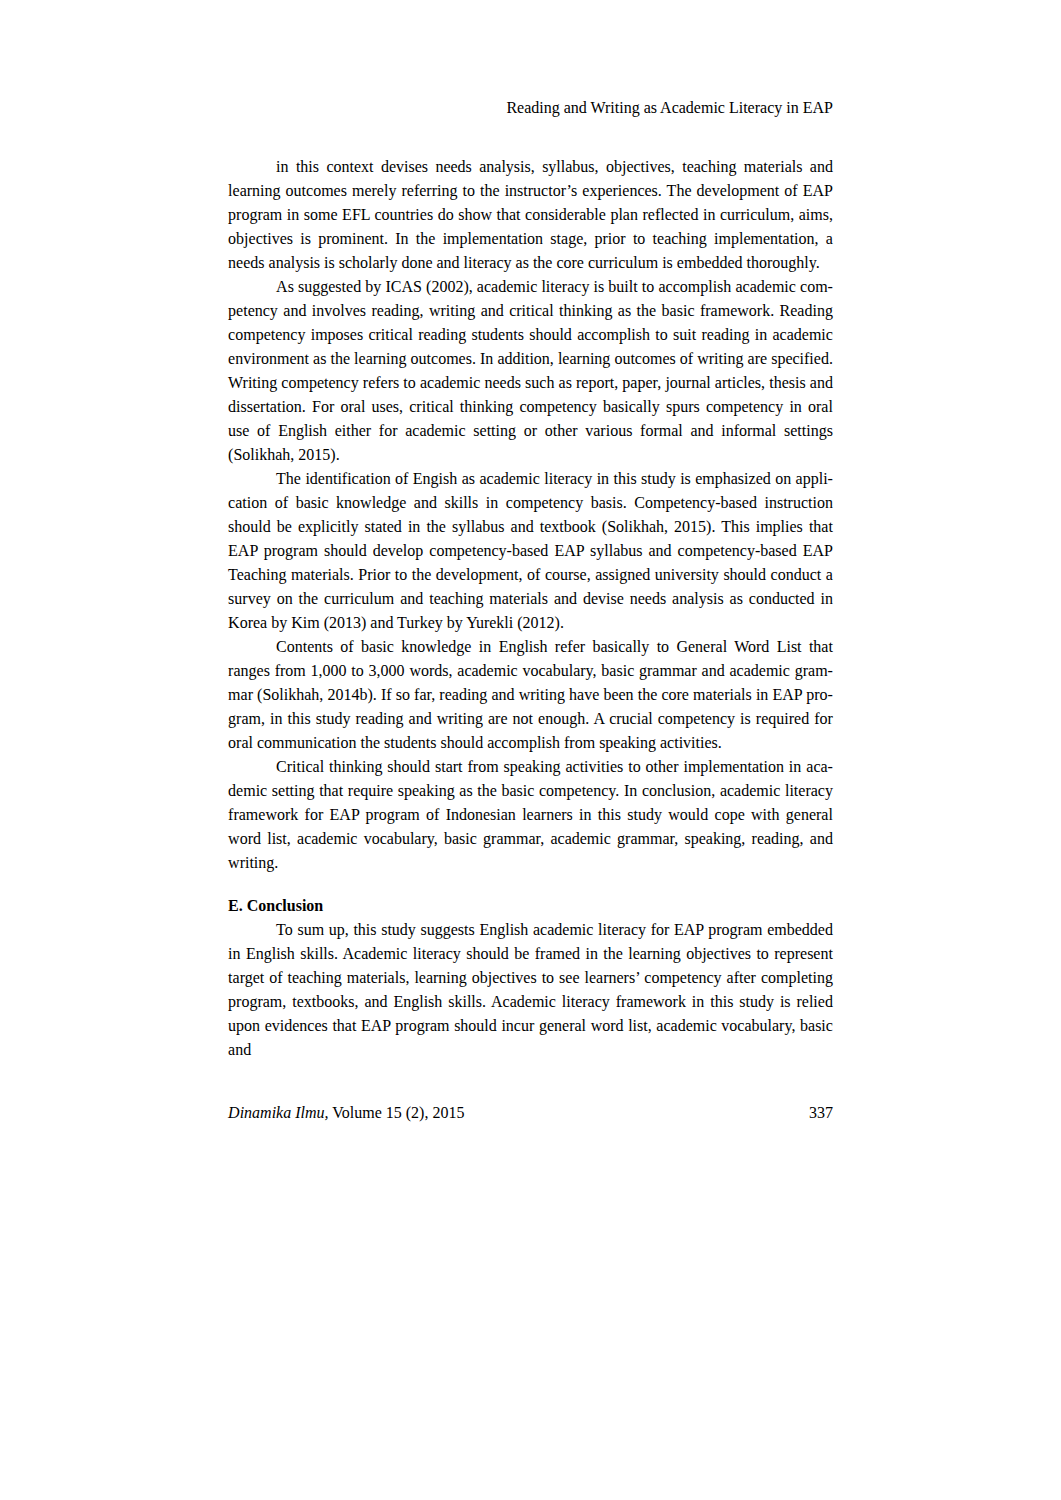Reading and Writing as Academic Literacy in EAP
in this context devises needs analysis, syllabus, objectives, teaching materials and learning outcomes merely referring to the instructor’s experiences. The development of EAP program in some EFL countries do show that considerable plan reflected in curriculum, aims, objectives is prominent. In the implementation stage, prior to teaching implementation, a needs analysis is scholarly done and literacy as the core curriculum is embedded thoroughly.
As suggested by ICAS (2002), academic literacy is built to accomplish academic competency and involves reading, writing and critical thinking as the basic framework. Reading competency imposes critical reading students should accomplish to suit reading in academic environment as the learning outcomes. In addition, learning outcomes of writing are specified. Writing competency refers to academic needs such as report, paper, journal articles, thesis and dissertation. For oral uses, critical thinking competency basically spurs competency in oral use of English either for academic setting or other various formal and informal settings (Solikhah, 2015).
The identification of Engish as academic literacy in this study is emphasized on application of basic knowledge and skills in competency basis. Competency-based instruction should be explicitly stated in the syllabus and textbook (Solikhah, 2015). This implies that EAP program should develop competency-based EAP syllabus and competency-based EAP Teaching materials. Prior to the development, of course, assigned university should conduct a survey on the curriculum and teaching materials and devise needs analysis as conducted in Korea by Kim (2013) and Turkey by Yurekli (2012).
Contents of basic knowledge in English refer basically to General Word List that ranges from 1,000 to 3,000 words, academic vocabulary, basic grammar and academic grammar (Solikhah, 2014b). If so far, reading and writing have been the core materials in EAP program, in this study reading and writing are not enough. A crucial competency is required for oral communication the students should accomplish from speaking activities.
Critical thinking should start from speaking activities to other implementation in academic setting that require speaking as the basic competency. In conclusion, academic literacy framework for EAP program of Indonesian learners in this study would cope with general word list, academic vocabulary, basic grammar, academic grammar, speaking, reading, and writing.
E. Conclusion
To sum up, this study suggests English academic literacy for EAP program embedded in English skills. Academic literacy should be framed in the learning objectives to represent target of teaching materials, learning objectives to see learners’ competency after completing program, textbooks, and English skills. Academic literacy framework in this study is relied upon evidences that EAP program should incur general word list, academic vocabulary, basic and
Dinamika Ilmu, Volume 15 (2), 2015 337